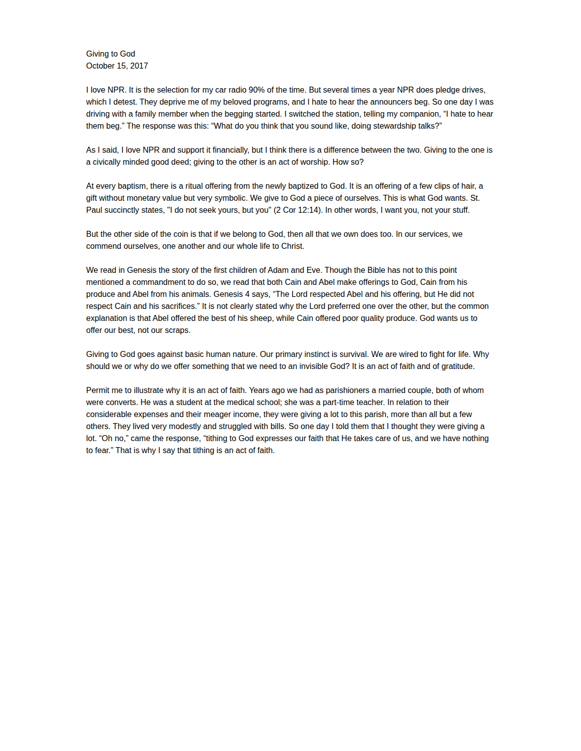Giving to God
October 15, 2017
I love NPR. It is the selection for my car radio 90% of the time. But several times a year NPR does pledge drives, which I detest. They deprive me of my beloved programs, and I hate to hear the announcers beg. So one day I was driving with a family member when the begging started. I switched the station, telling my companion, “I hate to hear them beg.” The response was this: “What do you think that you sound like, doing stewardship talks?”
As I said, I love NPR and support it financially, but I think there is a difference between the two. Giving to the one is a civically minded good deed; giving to the other is an act of worship. How so?
At every baptism, there is a ritual offering from the newly baptized to God. It is an offering of a few clips of hair, a gift without monetary value but very symbolic. We give to God a piece of ourselves. This is what God wants. St. Paul succinctly states, "I do not seek yours, but you" (2 Cor 12:14). In other words, I want you, not your stuff.
But the other side of the coin is that if we belong to God, then all that we own does too. In our services, we commend ourselves, one another and our whole life to Christ.
We read in Genesis the story of the first children of Adam and Eve. Though the Bible has not to this point mentioned a commandment to do so, we read that both Cain and Abel make offerings to God, Cain from his produce and Abel from his animals. Genesis 4 says, “The Lord respected Abel and his offering, but He did not respect Cain and his sacrifices.” It is not clearly stated why the Lord preferred one over the other, but the common explanation is that Abel offered the best of his sheep, while Cain offered poor quality produce. God wants us to offer our best, not our scraps.
Giving to God goes against basic human nature. Our primary instinct is survival. We are wired to fight for life. Why should we or why do we offer something that we need to an invisible God? It is an act of faith and of gratitude.
Permit me to illustrate why it is an act of faith. Years ago we had as parishioners a married couple, both of whom were converts. He was a student at the medical school; she was a part-time teacher. In relation to their considerable expenses and their meager income, they were giving a lot to this parish, more than all but a few others. They lived very modestly and struggled with bills. So one day I told them that I thought they were giving a lot. “Oh no,” came the response, “tithing to God expresses our faith that He takes care of us, and we have nothing to fear.” That is why I say that tithing is an act of faith.